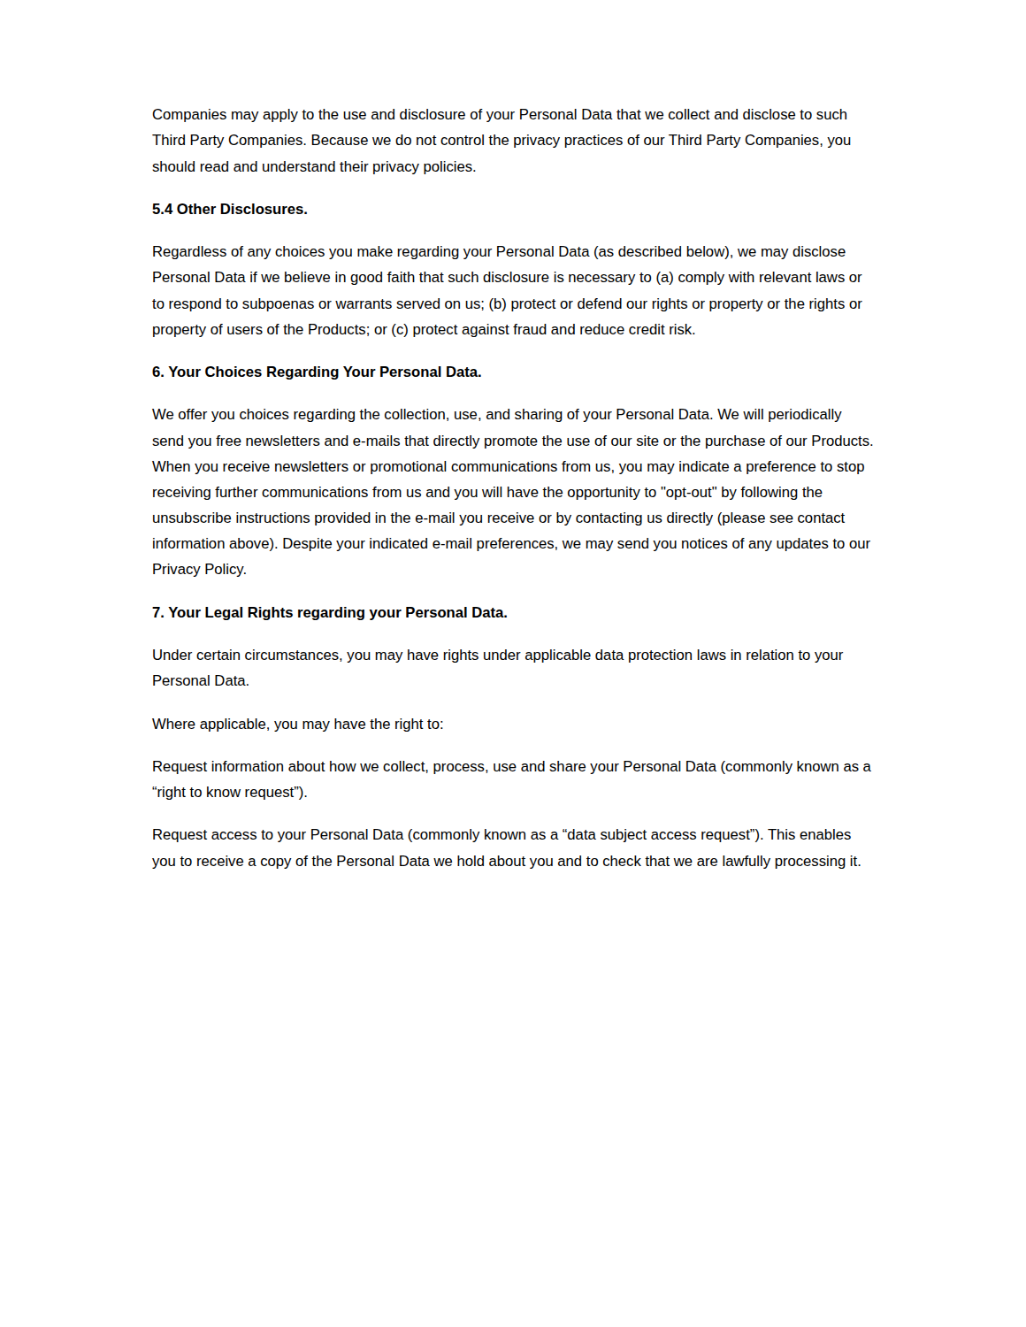Companies may apply to the use and disclosure of your Personal Data that we collect and disclose to such Third Party Companies. Because we do not control the privacy practices of our Third Party Companies, you should read and understand their privacy policies.
5.4 Other Disclosures.
Regardless of any choices you make regarding your Personal Data (as described below), we may disclose Personal Data if we believe in good faith that such disclosure is necessary to (a) comply with relevant laws or to respond to subpoenas or warrants served on us; (b) protect or defend our rights or property or the rights or property of users of the Products; or (c) protect against fraud and reduce credit risk.
6. Your Choices Regarding Your Personal Data.
We offer you choices regarding the collection, use, and sharing of your Personal Data. We will periodically send you free newsletters and e-mails that directly promote the use of our site or the purchase of our Products. When you receive newsletters or promotional communications from us, you may indicate a preference to stop receiving further communications from us and you will have the opportunity to "opt-out" by following the unsubscribe instructions provided in the e-mail you receive or by contacting us directly (please see contact information above). Despite your indicated e-mail preferences, we may send you notices of any updates to our Privacy Policy.
7. Your Legal Rights regarding your Personal Data.
Under certain circumstances, you may have rights under applicable data protection laws in relation to your Personal Data.
Where applicable, you may have the right to:
Request information about how we collect, process, use and share your Personal Data (commonly known as a “right to know request”).
Request access to your Personal Data (commonly known as a “data subject access request”). This enables you to receive a copy of the Personal Data we hold about you and to check that we are lawfully processing it.